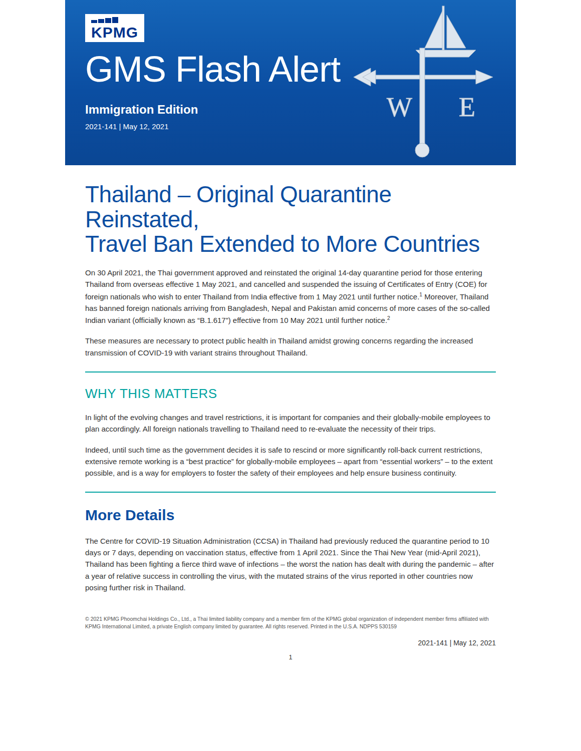W E
KPMG
GMS Flash Alert
Immigration Edition
2021-141 | May 12, 2021
Thailand – Original Quarantine Reinstated,
Travel Ban Extended to More Countries
On 30 April 2021, the Thai government approved and reinstated the original 14-day quarantine period for those entering Thailand from overseas effective 1 May 2021, and cancelled and suspended the issuing of Certificates of Entry (COE) for foreign nationals who wish to enter Thailand from India effective from 1 May 2021 until further notice.1 Moreover, Thailand has banned foreign nationals arriving from Bangladesh, Nepal and Pakistan amid concerns of more cases of the so-called Indian variant (officially known as “B.1.617”) effective from 10 May 2021 until further notice.2
These measures are necessary to protect public health in Thailand amidst growing concerns regarding the increased transmission of COVID-19 with variant strains throughout Thailand.
WHY THIS MATTERS
In light of the evolving changes and travel restrictions, it is important for companies and their globally-mobile employees to plan accordingly. All foreign nationals travelling to Thailand need to re-evaluate the necessity of their trips.
Indeed, until such time as the government decides it is safe to rescind or more significantly roll-back current restrictions, extensive remote working is a “best practice” for globally-mobile employees – apart from “essential workers” – to the extent possible, and is a way for employers to foster the safety of their employees and help ensure business continuity.
More Details
The Centre for COVID-19 Situation Administration (CCSA) in Thailand had previously reduced the quarantine period to 10 days or 7 days, depending on vaccination status, effective from 1 April 2021. Since the Thai New Year (mid-April 2021), Thailand has been fighting a fierce third wave of infections – the worst the nation has dealt with during the pandemic – after a year of relative success in controlling the virus, with the mutated strains of the virus reported in other countries now posing further risk in Thailand.
© 2021 KPMG Phoomchai Holdings Co., Ltd., a Thai limited liability company and a member firm of the KPMG global organization of independent member firms affiliated with KPMG International Limited, a private English company limited by guarantee. All rights reserved. Printed in the U.S.A. NDPPS 530159
2021-141 | May 12, 2021
1